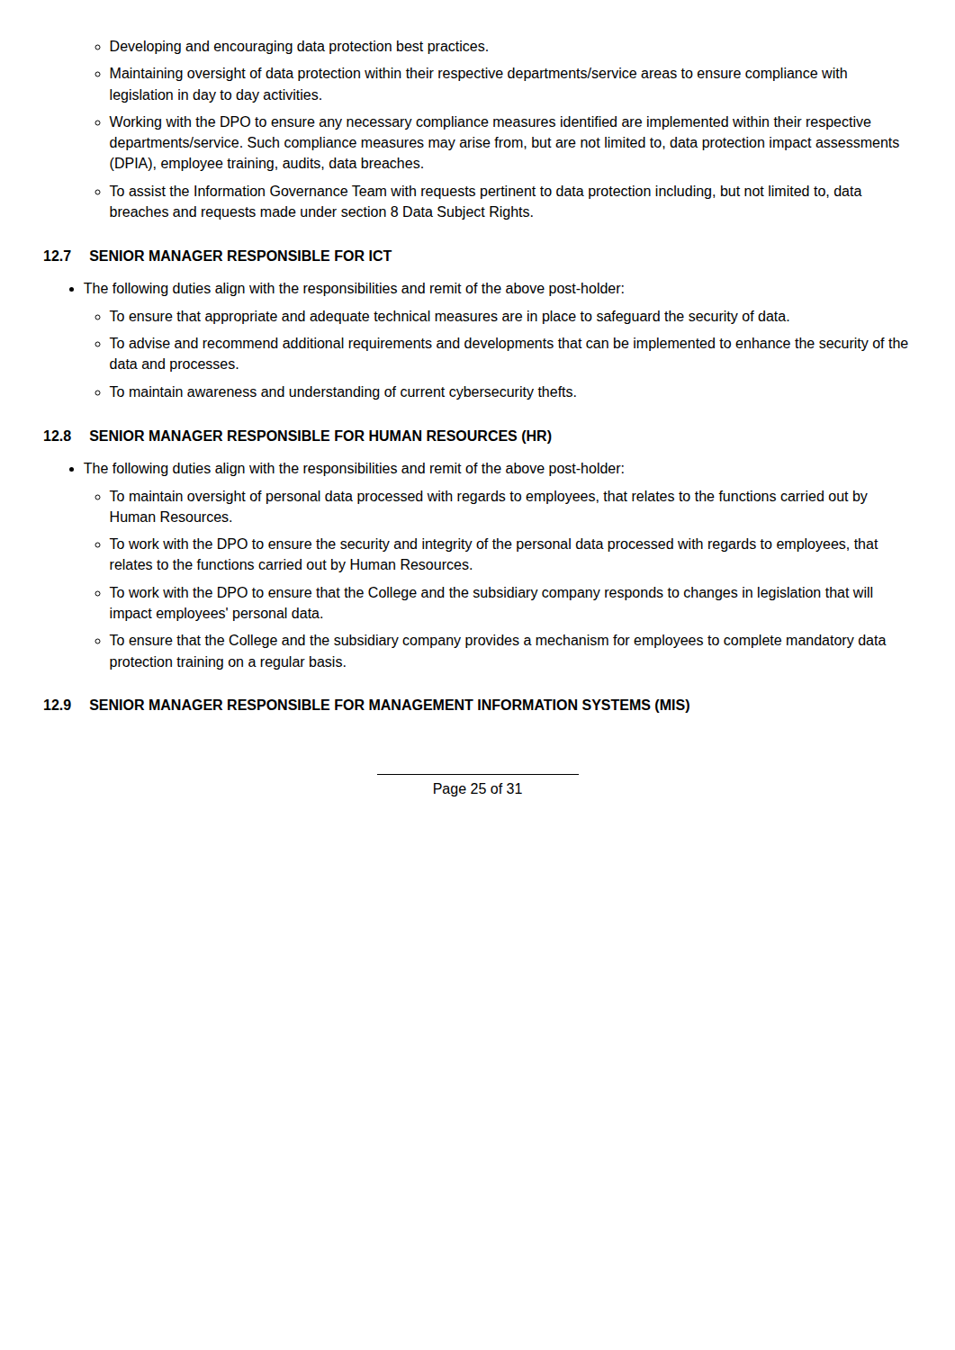Developing and encouraging data protection best practices.
Maintaining oversight of data protection within their respective departments/service areas to ensure compliance with legislation in day to day activities.
Working with the DPO to ensure any necessary compliance measures identified are implemented within their respective departments/service. Such compliance measures may arise from, but are not limited to, data protection impact assessments (DPIA), employee training, audits, data breaches.
To assist the Information Governance Team with requests pertinent to data protection including, but not limited to, data breaches and requests made under section 8 Data Subject Rights.
12.7 SENIOR MANAGER RESPONSIBLE FOR ICT
The following duties align with the responsibilities and remit of the above post-holder:
To ensure that appropriate and adequate technical measures are in place to safeguard the security of data.
To advise and recommend additional requirements and developments that can be implemented to enhance the security of the data and processes.
To maintain awareness and understanding of current cybersecurity thefts.
12.8 SENIOR MANAGER RESPONSIBLE FOR HUMAN RESOURCES (HR)
The following duties align with the responsibilities and remit of the above post-holder:
To maintain oversight of personal data processed with regards to employees, that relates to the functions carried out by Human Resources.
To work with the DPO to ensure the security and integrity of the personal data processed with regards to employees, that relates to the functions carried out by Human Resources.
To work with the DPO to ensure that the College and the subsidiary company responds to changes in legislation that will impact employees' personal data.
To ensure that the College and the subsidiary company provides a mechanism for employees to complete mandatory data protection training on a regular basis.
12.9 SENIOR MANAGER RESPONSIBLE FOR MANAGEMENT INFORMATION SYSTEMS (MIS)
Page 25 of 31